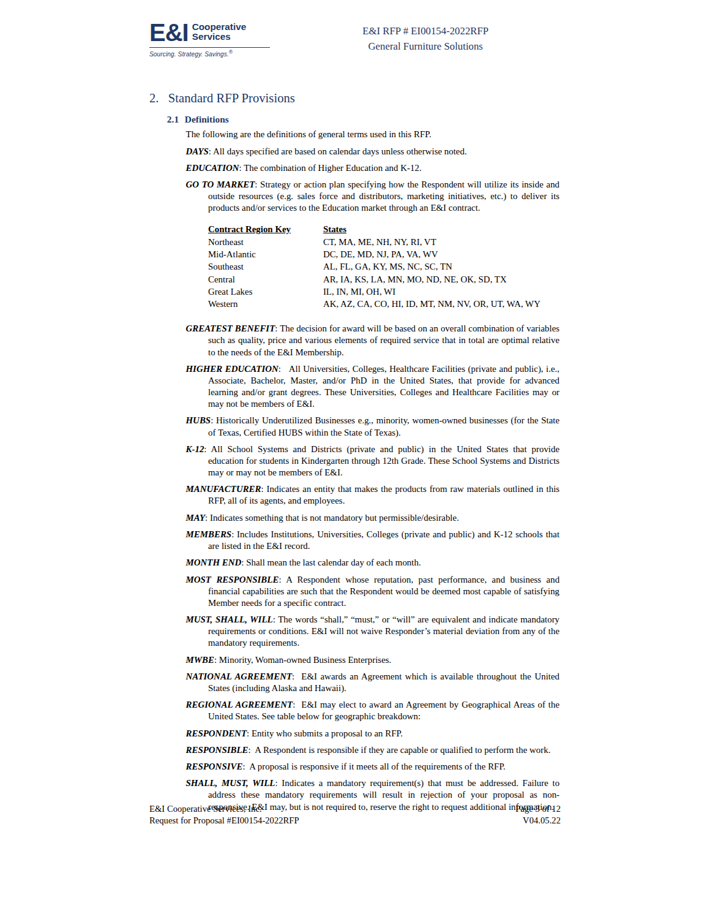E&I
Cooperative
Services
Sourcing. Strategy. Savings.®
E&I RFP # EI00154-2022RFP
General Furniture Solutions
2. Standard RFP Provisions
2.1 Definitions
The following are the definitions of general terms used in this RFP.
DAYS: All days specified are based on calendar days unless otherwise noted.
EDUCATION: The combination of Higher Education and K-12.
GO TO MARKET: Strategy or action plan specifying how the Respondent will utilize its inside and outside resources (e.g. sales force and distributors, marketing initiatives, etc.) to deliver its products and/or services to the Education market through an E&I contract.
| Contract Region Key | States |
| --- | --- |
| Northeast | CT, MA, ME, NH, NY, RI, VT |
| Mid-Atlantic | DC, DE, MD, NJ, PA, VA, WV |
| Southeast | AL, FL, GA, KY, MS, NC, SC, TN |
| Central | AR, IA, KS, LA, MN, MO, ND, NE, OK, SD, TX |
| Great Lakes | IL, IN, MI, OH, WI |
| Western | AK, AZ, CA, CO, HI, ID, MT, NM, NV, OR, UT, WA, WY |
GREATEST BENEFIT: The decision for award will be based on an overall combination of variables such as quality, price and various elements of required service that in total are optimal relative to the needs of the E&I Membership.
HIGHER EDUCATION: All Universities, Colleges, Healthcare Facilities (private and public), i.e., Associate, Bachelor, Master, and/or PhD in the United States, that provide for advanced learning and/or grant degrees. These Universities, Colleges and Healthcare Facilities may or may not be members of E&I.
HUBS: Historically Underutilized Businesses e.g., minority, women-owned businesses (for the State of Texas, Certified HUBS within the State of Texas).
K-12: All School Systems and Districts (private and public) in the United States that provide education for students in Kindergarten through 12th Grade. These School Systems and Districts may or may not be members of E&I.
MANUFACTURER: Indicates an entity that makes the products from raw materials outlined in this RFP, all of its agents, and employees.
MAY: Indicates something that is not mandatory but permissible/desirable.
MEMBERS: Includes Institutions, Universities, Colleges (private and public) and K-12 schools that are listed in the E&I record.
MONTH END: Shall mean the last calendar day of each month.
MOST RESPONSIBLE: A Respondent whose reputation, past performance, and business and financial capabilities are such that the Respondent would be deemed most capable of satisfying Member needs for a specific contract.
MUST, SHALL, WILL: The words “shall,” “must,” or “will” are equivalent and indicate mandatory requirements or conditions. E&I will not waive Responder’s material deviation from any of the mandatory requirements.
MWBE: Minority, Woman-owned Business Enterprises.
NATIONAL AGREEMENT: E&I awards an Agreement which is available throughout the United States (including Alaska and Hawaii).
REGIONAL AGREEMENT: E&I may elect to award an Agreement by Geographical Areas of the United States. See table below for geographic breakdown:
RESPONDENT: Entity who submits a proposal to an RFP.
RESPONSIBLE: A Respondent is responsible if they are capable or qualified to perform the work.
RESPONSIVE: A proposal is responsive if it meets all of the requirements of the RFP.
SHALL, MUST, WILL: Indicates a mandatory requirement(s) that must be addressed. Failure to address these mandatory requirements will result in rejection of your proposal as non-responsive. E&I may, but is not required to, reserve the right to request additional information.
E&I Cooperative Services, Inc.
Page 3 of 12
Request for Proposal #EI00154-2022RFP
V04.05.22